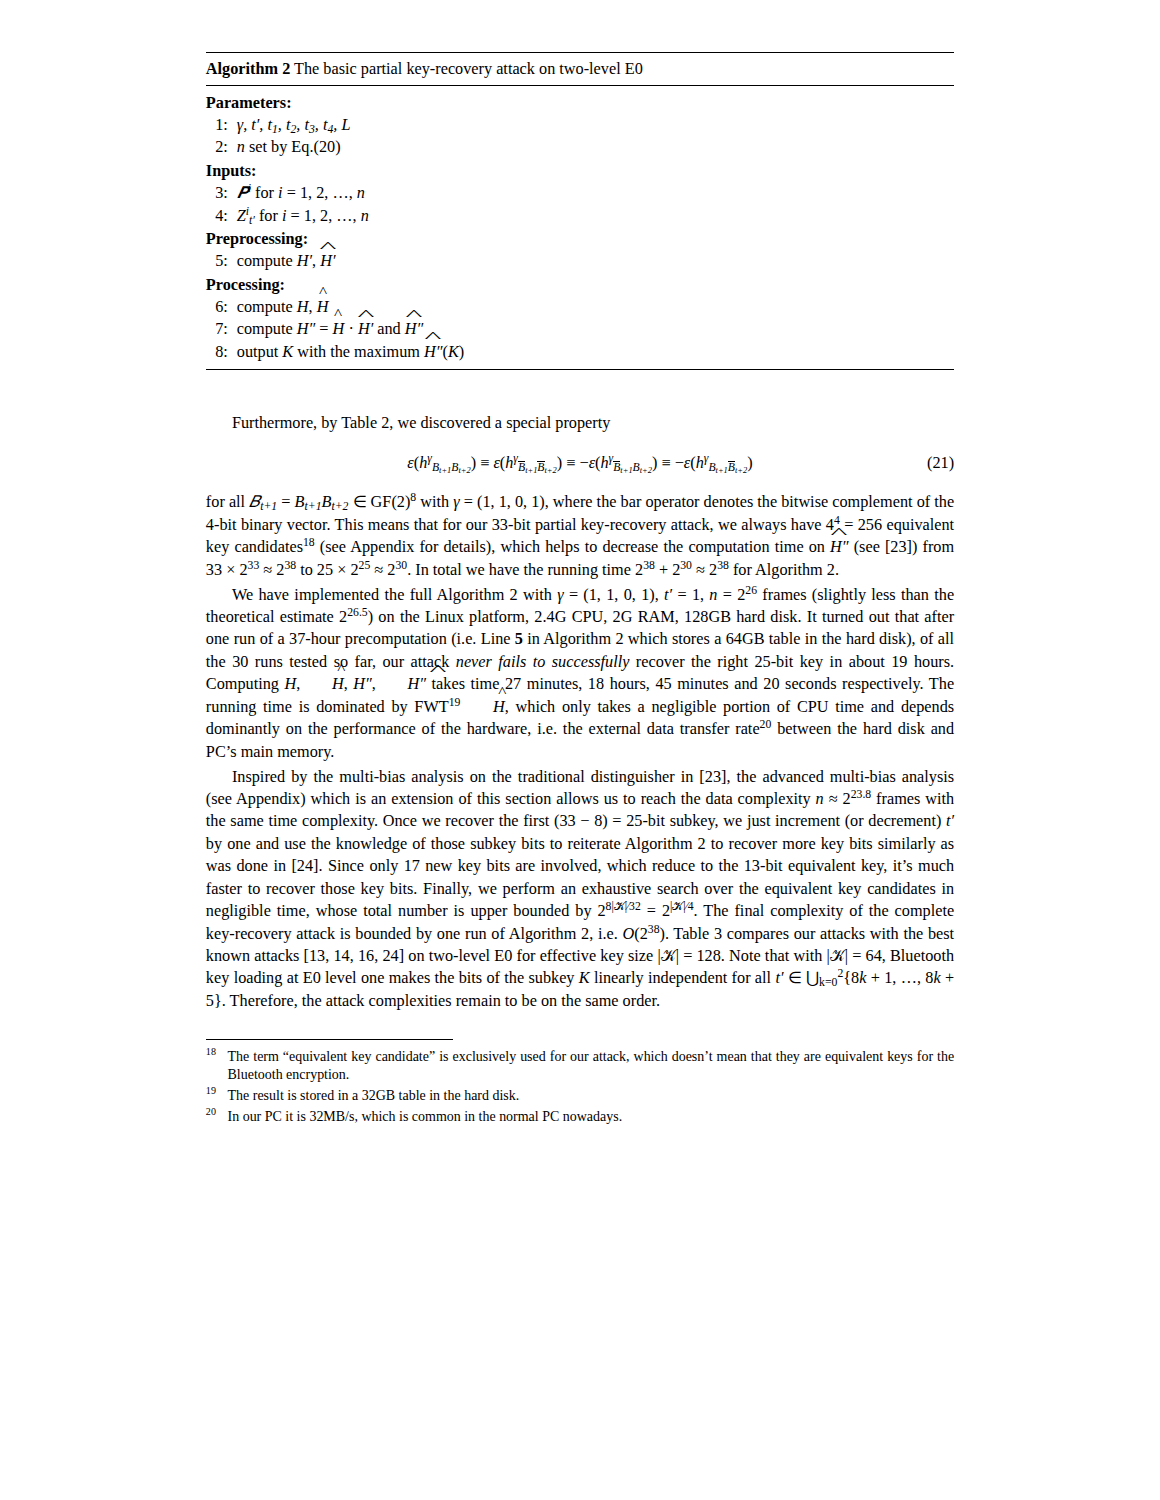Algorithm 2 The basic partial key-recovery attack on two-level E0
Parameters:
1: γ, t′, t1, t2, t3, t4, L
2: n set by Eq.(20)
Inputs:
3: 𝑷i for i = 1, 2, …, n
4: Zit′ for i = 1, 2, …, n
Preprocessing:
5: compute H′, H′
Processing:
6: compute H, H
7: compute H″ = H · H′ and H″
8: output K with the maximum H″(K)
Furthermore, by Table 2, we discovered a special property
ε(hγBt+1Bt+2) ≡ ε(hγBt+1Bt+2) ≡ −ε(hγBt+1Bt+2) ≡ −ε(hγBt+1Bt+2)
(21)
for all 𝐵t+1 = Bt+1Bt+2 ∈ GF(2)8 with γ = (1, 1, 0, 1), where the bar operator denotes the bitwise complement of the 4-bit binary vector. This means that for our 33-bit partial key-recovery attack, we always have 44 = 256 equivalent key candidates18 (see Appendix for details), which helps to decrease the computation time on H″ (see [23]) from 33 × 233 ≈ 238 to 25 × 225 ≈ 230. In total we have the running time 238 + 230 ≈ 238 for Algorithm 2.
We have implemented the full Algorithm 2 with γ = (1, 1, 0, 1), t′ = 1, n = 226 frames (slightly less than the theoretical estimate 226.5) on the Linux platform, 2.4G CPU, 2G RAM, 128GB hard disk. It turned out that after one run of a 37-hour precomputation (i.e. Line 5 in Algorithm 2 which stores a 64GB table in the hard disk), of all the 30 runs tested so far, our attack never fails to successfully recover the right 25-bit key in about 19 hours. Computing H, H, H″, H″ takes time 27 minutes, 18 hours, 45 minutes and 20 seconds respectively. The running time is dominated by FWT19 H, which only takes a negligible portion of CPU time and depends dominantly on the performance of the hardware, i.e. the external data transfer rate20 between the hard disk and PC’s main memory.
Inspired by the multi-bias analysis on the traditional distinguisher in [23], the advanced multi-bias analysis (see Appendix) which is an extension of this section allows us to reach the data complexity n ≈ 223.8 frames with the same time complexity. Once we recover the first (33 − 8) = 25-bit subkey, we just increment (or decrement) t′ by one and use the knowledge of those subkey bits to reiterate Algorithm 2 to recover more key bits similarly as was done in [24]. Since only 17 new key bits are involved, which reduce to the 13-bit equivalent key, it’s much faster to recover those key bits. Finally, we perform an exhaustive search over the equivalent key candidates in negligible time, whose total number is upper bounded by 28|𝒦|⁄32 = 2|𝒦|⁄4. The final complexity of the complete key-recovery attack is bounded by one run of Algorithm 2, i.e. O(238). Table 3 compares our attacks with the best known attacks [13, 14, 16, 24] on two-level E0 for effective key size |𝒦| = 128. Note that with |𝒦| = 64, Bluetooth key loading at E0 level one makes the bits of the subkey K linearly independent for all t′ ∈ ⋃k=02{8k + 1, …, 8k + 5}. Therefore, the attack complexities remain to be on the same order.
18
The term “equivalent key candidate” is exclusively used for our attack, which doesn’t mean that they are equivalent keys for the Bluetooth encryption.
19
The result is stored in a 32GB table in the hard disk.
20
In our PC it is 32MB/s, which is common in the normal PC nowadays.